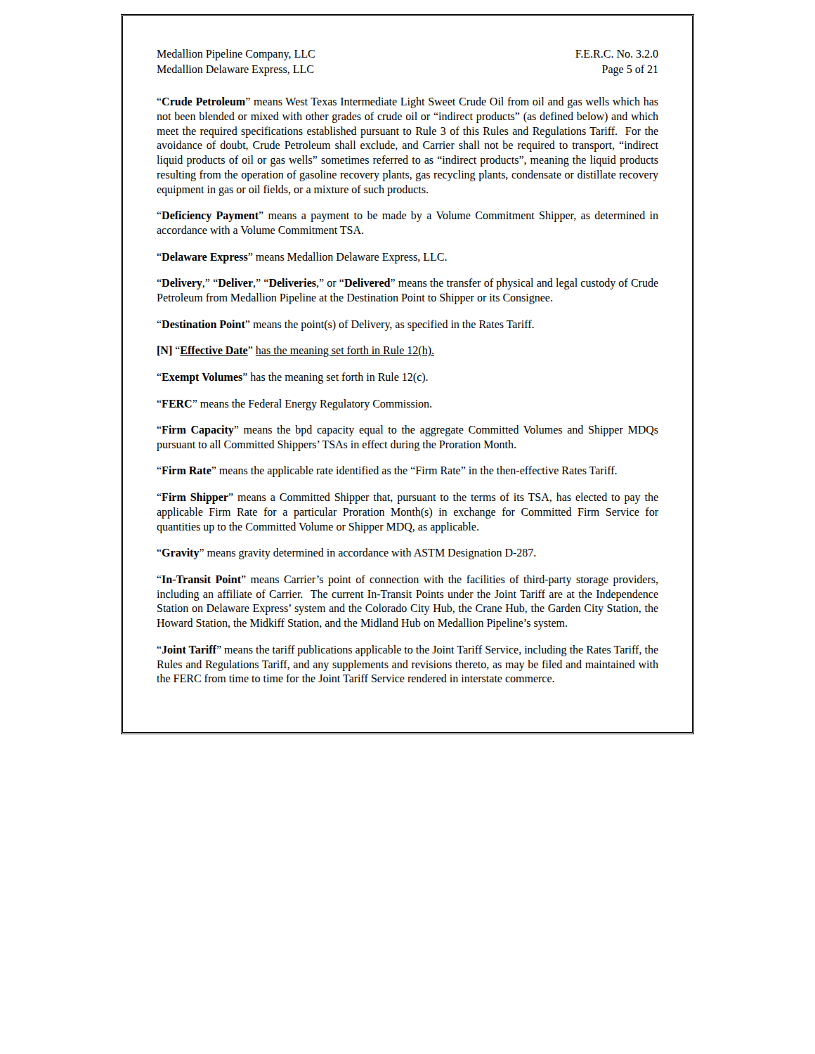Medallion Pipeline Company, LLC
Medallion Delaware Express, LLC
F.E.R.C. No. 3.2.0
Page 5 of 21
“Crude Petroleum” means West Texas Intermediate Light Sweet Crude Oil from oil and gas wells which has not been blended or mixed with other grades of crude oil or “indirect products” (as defined below) and which meet the required specifications established pursuant to Rule 3 of this Rules and Regulations Tariff. For the avoidance of doubt, Crude Petroleum shall exclude, and Carrier shall not be required to transport, “indirect liquid products of oil or gas wells” sometimes referred to as “indirect products”, meaning the liquid products resulting from the operation of gasoline recovery plants, gas recycling plants, condensate or distillate recovery equipment in gas or oil fields, or a mixture of such products.
“Deficiency Payment” means a payment to be made by a Volume Commitment Shipper, as determined in accordance with a Volume Commitment TSA.
“Delaware Express” means Medallion Delaware Express, LLC.
“Delivery,” “Deliver,” “Deliveries,” or “Delivered” means the transfer of physical and legal custody of Crude Petroleum from Medallion Pipeline at the Destination Point to Shipper or its Consignee.
“Destination Point” means the point(s) of Delivery, as specified in the Rates Tariff.
[N] “Effective Date” has the meaning set forth in Rule 12(h).
“Exempt Volumes” has the meaning set forth in Rule 12(c).
“FERC” means the Federal Energy Regulatory Commission.
“Firm Capacity” means the bpd capacity equal to the aggregate Committed Volumes and Shipper MDQs pursuant to all Committed Shippers’ TSAs in effect during the Proration Month.
“Firm Rate” means the applicable rate identified as the “Firm Rate” in the then-effective Rates Tariff.
“Firm Shipper” means a Committed Shipper that, pursuant to the terms of its TSA, has elected to pay the applicable Firm Rate for a particular Proration Month(s) in exchange for Committed Firm Service for quantities up to the Committed Volume or Shipper MDQ, as applicable.
“Gravity” means gravity determined in accordance with ASTM Designation D-287.
“In-Transit Point” means Carrier’s point of connection with the facilities of third-party storage providers, including an affiliate of Carrier. The current In-Transit Points under the Joint Tariff are at the Independence Station on Delaware Express’ system and the Colorado City Hub, the Crane Hub, the Garden City Station, the Howard Station, the Midkiff Station, and the Midland Hub on Medallion Pipeline’s system.
“Joint Tariff” means the tariff publications applicable to the Joint Tariff Service, including the Rates Tariff, the Rules and Regulations Tariff, and any supplements and revisions thereto, as may be filed and maintained with the FERC from time to time for the Joint Tariff Service rendered in interstate commerce.